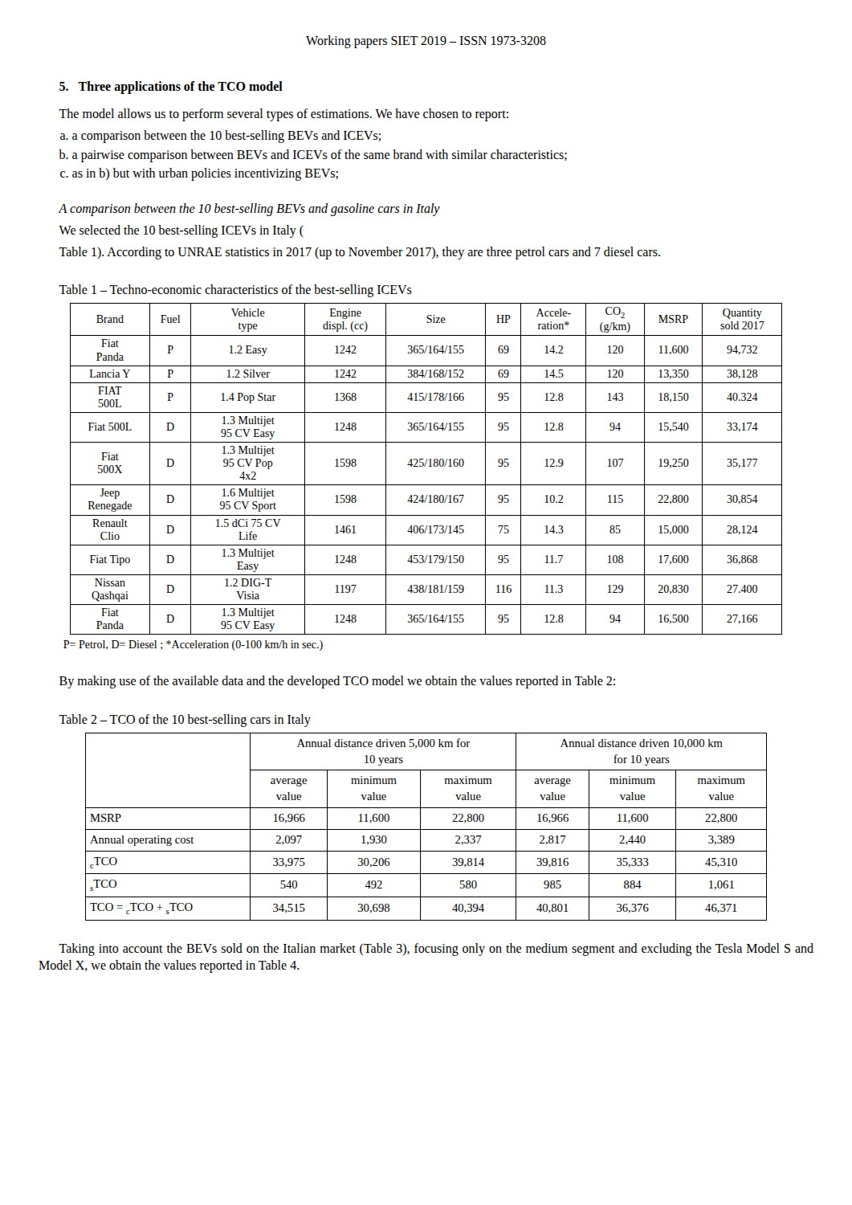Working papers SIET 2019 – ISSN 1973-3208
5. Three applications of the TCO model
The model allows us to perform several types of estimations. We have chosen to report:
a comparison between the 10 best-selling BEVs and ICEVs;
a pairwise comparison between BEVs and ICEVs of the same brand with similar characteristics;
as in b) but with urban policies incentivizing BEVs;
A comparison between the 10 best-selling BEVs and gasoline cars in Italy
We selected the 10 best-selling ICEVs in Italy (
Table 1). According to UNRAE statistics in 2017 (up to November 2017), they are three petrol cars and 7 diesel cars.
Table 1 – Techno-economic characteristics of the best-selling ICEVs
| Brand | Fuel | Vehicle type | Engine displ. (cc) | Size | HP | Accele- ration* | CO 2 (g/km) | MSRP | Quantity sold 2017 |
| --- | --- | --- | --- | --- | --- | --- | --- | --- | --- |
| Fiat Panda | P | 1.2 Easy | 1242 | 365/164/155 | 69 | 14.2 | 120 | 11,600 | 94,732 |
| Lancia Y | P | 1.2 Silver | 1242 | 384/168/152 | 69 | 14.5 | 120 | 13,350 | 38,128 |
| FIAT 500L | P | 1.4 Pop Star | 1368 | 415/178/166 | 95 | 12.8 | 143 | 18,150 | 40.324 |
| Fiat 500L | D | 1.3 Multijet 95 CV Easy | 1248 | 365/164/155 | 95 | 12.8 | 94 | 15,540 | 33,174 |
| Fiat 500X | D | 1.3 Multijet 95 CV Pop 4x2 | 1598 | 425/180/160 | 95 | 12.9 | 107 | 19,250 | 35,177 |
| Jeep Renegade | D | 1.6 Multijet 95 CV Sport | 1598 | 424/180/167 | 95 | 10.2 | 115 | 22,800 | 30,854 |
| Renault Clio | D | 1.5 dCi 75 CV Life | 1461 | 406/173/145 | 75 | 14.3 | 85 | 15,000 | 28,124 |
| Fiat Tipo | D | 1.3 Multijet Easy | 1248 | 453/179/150 | 95 | 11.7 | 108 | 17,600 | 36,868 |
| Nissan Qashqai | D | 1.2 DIG-T Visia | 1197 | 438/181/159 | 116 | 11.3 | 129 | 20,830 | 27.400 |
| Fiat Panda | D | 1.3 Multijet 95 CV Easy | 1248 | 365/164/155 | 95 | 12.8 | 94 | 16,500 | 27,166 |
P= Petrol, D= Diesel ; *Acceleration (0-100 km/h in sec.)
By making use of the available data and the developed TCO model we obtain the values reported in Table 2:
Table 2 – TCO of the 10 best-selling cars in Italy
| | Annual distance driven 5,000 km for 10 years | Annual distance driven 10,000 km for 10 years |
| --- | --- | --- |
| average value | minimum value | maximum value | average value | minimum value | maximum value |
| MSRP | 16,966 | 11,600 | 22,800 | 16,966 | 11,600 | 22,800 |
| Annual operating cost | 2,097 | 1,930 | 2,337 | 2,817 | 2,440 | 3,389 |
| c TCO | 33,975 | 30,206 | 39,814 | 39,816 | 35,333 | 45,310 |
| s TCO | 540 | 492 | 580 | 985 | 884 | 1,061 |
| TCO = c TCO + s TCO | 34,515 | 30,698 | 40,394 | 40,801 | 36,376 | 46,371 |
Taking into account the BEVs sold on the Italian market (Table 3), focusing only on the medium segment and excluding the Tesla Model S and Model X, we obtain the values reported in Table 4.